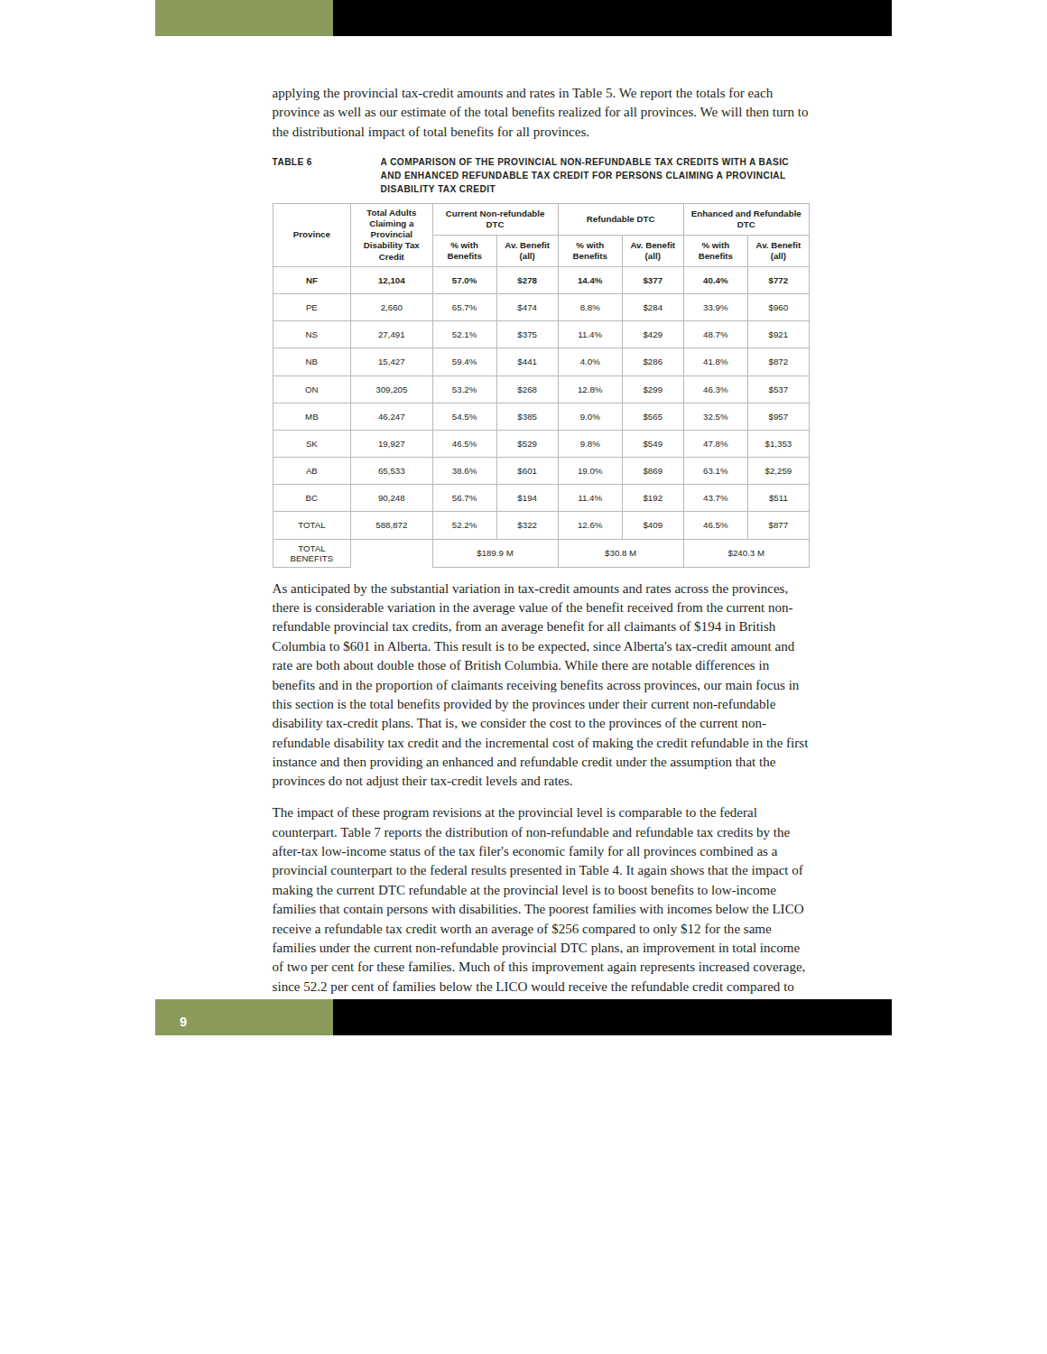applying the provincial tax-credit amounts and rates in Table 5. We report the totals for each province as well as our estimate of the total benefits realized for all provinces. We will then turn to the distributional impact of total benefits for all provinces.
TABLE 6
A COMPARISON OF THE PROVINCIAL NON-REFUNDABLE TAX CREDITS WITH A BASIC AND ENHANCED REFUNDABLE TAX CREDIT FOR PERSONS CLAIMING A PROVINCIAL DISABILITY TAX CREDIT
| Province | Total Adults Claiming a Provincial Disability Tax Credit | Current Non-refundable DTC | Refundable DTC | Enhanced and Refundable DTC |
| --- | --- | --- | --- | --- |
| % with Benefits | Av. Benefit (all) | % with Benefits | Av. Benefit (all) | % with Benefits | Av. Benefit (all) |
| NF | 12,104 | 57.0% | $278 | 14.4% | $377 | 40.4% | $772 |
| PE | 2,660 | 65.7% | $474 | 8.8% | $284 | 33.9% | $960 |
| NS | 27,491 | 52.1% | $375 | 11.4% | $429 | 48.7% | $921 |
| NB | 15,427 | 59.4% | $441 | 4.0% | $286 | 41.8% | $872 |
| ON | 309,205 | 53.2% | $268 | 12.8% | $299 | 46.3% | $537 |
| MB | 46,247 | 54.5% | $385 | 9.0% | $565 | 32.5% | $957 |
| SK | 19,927 | 46.5% | $529 | 9.8% | $549 | 47.8% | $1,353 |
| AB | 65,533 | 38.6% | $601 | 19.0% | $869 | 63.1% | $2,259 |
| BC | 90,248 | 56.7% | $194 | 11.4% | $192 | 43.7% | $511 |
| TOTAL | 588,872 | 52.2% | $322 | 12.6% | $409 | 46.5% | $877 |
| TOTAL BENEFITS | | $189.9 M | $30.8 M | $240.3 M |
As anticipated by the substantial variation in tax-credit amounts and rates across the provinces, there is considerable variation in the average value of the benefit received from the current non-refundable provincial tax credits, from an average benefit for all claimants of $194 in British Columbia to $601 in Alberta. This result is to be expected, since Alberta's tax-credit amount and rate are both about double those of British Columbia. While there are notable differences in benefits and in the proportion of claimants receiving benefits across provinces, our main focus in this section is the total benefits provided by the provinces under their current non-refundable disability tax-credit plans. That is, we consider the cost to the provinces of the current non-refundable disability tax credit and the incremental cost of making the credit refundable in the first instance and then providing an enhanced and refundable credit under the assumption that the provinces do not adjust their tax-credit levels and rates.
The impact of these program revisions at the provincial level is comparable to the federal counterpart. Table 7 reports the distribution of non-refundable and refundable tax credits by the after-tax low-income status of the tax filer's economic family for all provinces combined as a provincial counterpart to the federal results presented in Table 4. It again shows that the impact of making the current DTC refundable at the provincial level is to boost benefits to low-income families that contain persons with disabilities. The poorest families with incomes below the LICO receive a refundable tax credit worth an average of $256 compared to only $12 for the same families under the current non-refundable provincial DTC plans, an improvement in total income of two per cent for these families. Much of this improvement again represents increased coverage, since 52.2 per cent of families below the LICO would receive the refundable credit compared to only 0.3 per cent of these families under the current non-refundable scheme. The benefits provided by the
9